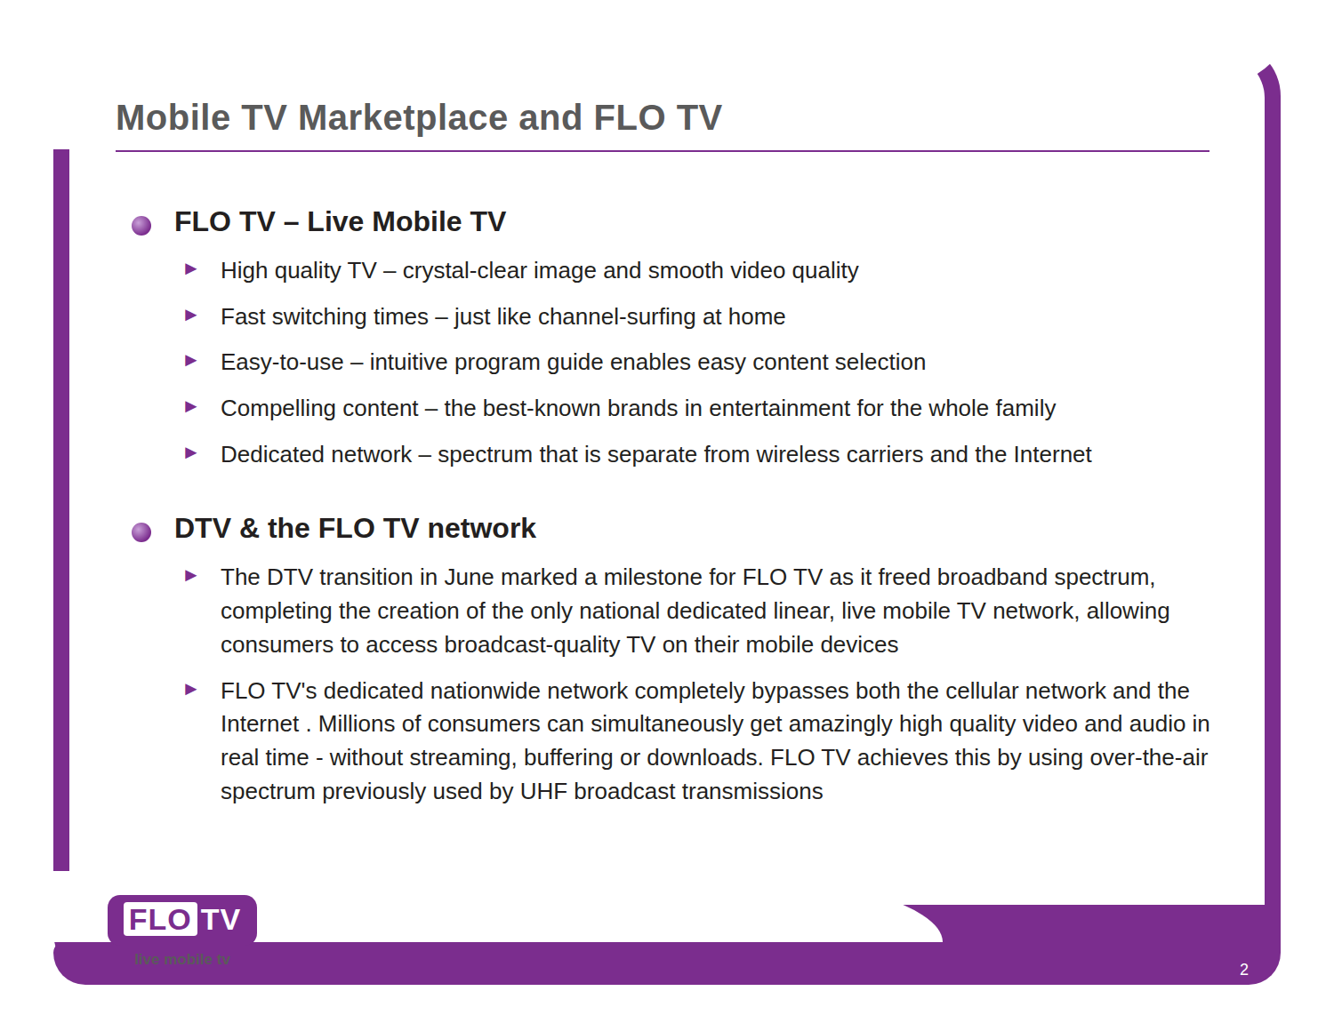Mobile TV Marketplace and FLO TV
FLO TV – Live Mobile TV
High quality TV – crystal-clear image and smooth video quality
Fast switching times – just like channel-surfing at home
Easy-to-use – intuitive program guide enables easy content selection
Compelling content – the best-known brands in entertainment for the whole family
Dedicated network – spectrum that is separate from wireless carriers and the Internet
DTV & the FLO TV network
The DTV transition in June marked a milestone for FLO TV as it freed broadband spectrum, completing the creation of the only national dedicated linear, live mobile TV network, allowing consumers to access broadcast-quality TV on their mobile devices
FLO TV's dedicated nationwide network completely bypasses both the cellular network and the Internet . Millions of consumers can simultaneously get amazingly high quality video and audio in real time - without streaming, buffering or downloads. FLO TV achieves this by using over-the-air spectrum previously used by UHF broadcast transmissions
FLOTV live mobile tv
2